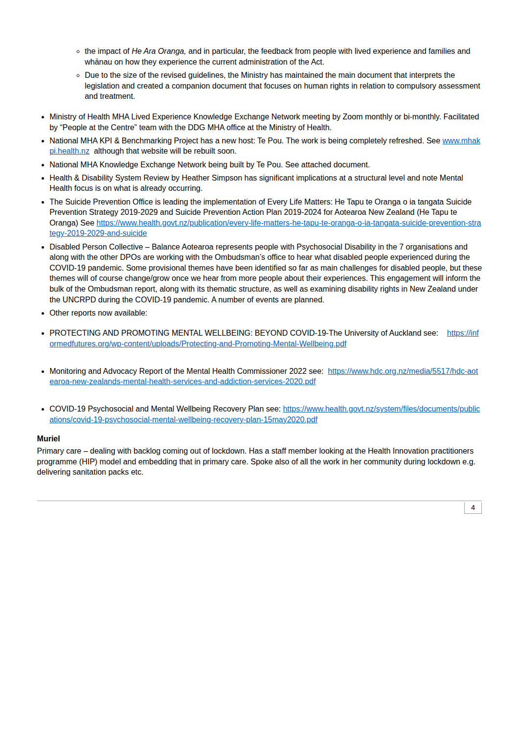the impact of He Ara Oranga, and in particular, the feedback from people with lived experience and families and whānau on how they experience the current administration of the Act.
Due to the size of the revised guidelines, the Ministry has maintained the main document that interprets the legislation and created a companion document that focuses on human rights in relation to compulsory assessment and treatment.
Ministry of Health MHA Lived Experience Knowledge Exchange Network meeting by Zoom monthly or bi-monthly. Facilitated by “People at the Centre” team with the DDG MHA office at the Ministry of Health.
National MHA KPI & Benchmarking Project has a new host: Te Pou. The work is being completely refreshed. See www.mhakpi.health.nz although that website will be rebuilt soon.
National MHA Knowledge Exchange Network being built by Te Pou. See attached document.
Health & Disability System Review by Heather Simpson has significant implications at a structural level and note Mental Health focus is on what is already occurring.
The Suicide Prevention Office is leading the implementation of Every Life Matters: He Tapu te Oranga o ia tangata Suicide Prevention Strategy 2019-2029 and Suicide Prevention Action Plan 2019-2024 for Aotearoa New Zealand (He Tapu te Oranga) See https://www.health.govt.nz/publication/every-life-matters-he-tapu-te-oranga-o-ia-tangata-suicide-prevention-strategy-2019-2029-and-suicide
Disabled Person Collective – Balance Aotearoa represents people with Psychosocial Disability in the 7 organisations and along with the other DPOs are working with the Ombudsman’s office to hear what disabled people experienced during the COVID-19 pandemic. Some provisional themes have been identified so far as main challenges for disabled people, but these themes will of course change/grow once we hear from more people about their experiences. This engagement will inform the bulk of the Ombudsman report, along with its thematic structure, as well as examining disability rights in New Zealand under the UNCRPD during the COVID-19 pandemic. A number of events are planned.
Other reports now available:
PROTECTING AND PROMOTING MENTAL WELLBEING: BEYOND COVID-19-The University of Auckland see: https://informedfutures.org/wp-content/uploads/Protecting-and-Promoting-Mental-Wellbeing.pdf
Monitoring and Advocacy Report of the Mental Health Commissioner 2022 see: https://www.hdc.org.nz/media/5517/hdc-aotearoa-new-zealands-mental-health-services-and-addiction-services-2020.pdf
COVID-19 Psychosocial and Mental Wellbeing Recovery Plan see: https://www.health.govt.nz/system/files/documents/publications/covid-19-psychosocial-mental-wellbeing-recovery-plan-15may2020.pdf
Muriel
Primary care – dealing with backlog coming out of lockdown. Has a staff member looking at the Health Innovation practitioners programme (HIP) model and embedding that in primary care. Spoke also of all the work in her community during lockdown e.g. delivering sanitation packs etc.
4